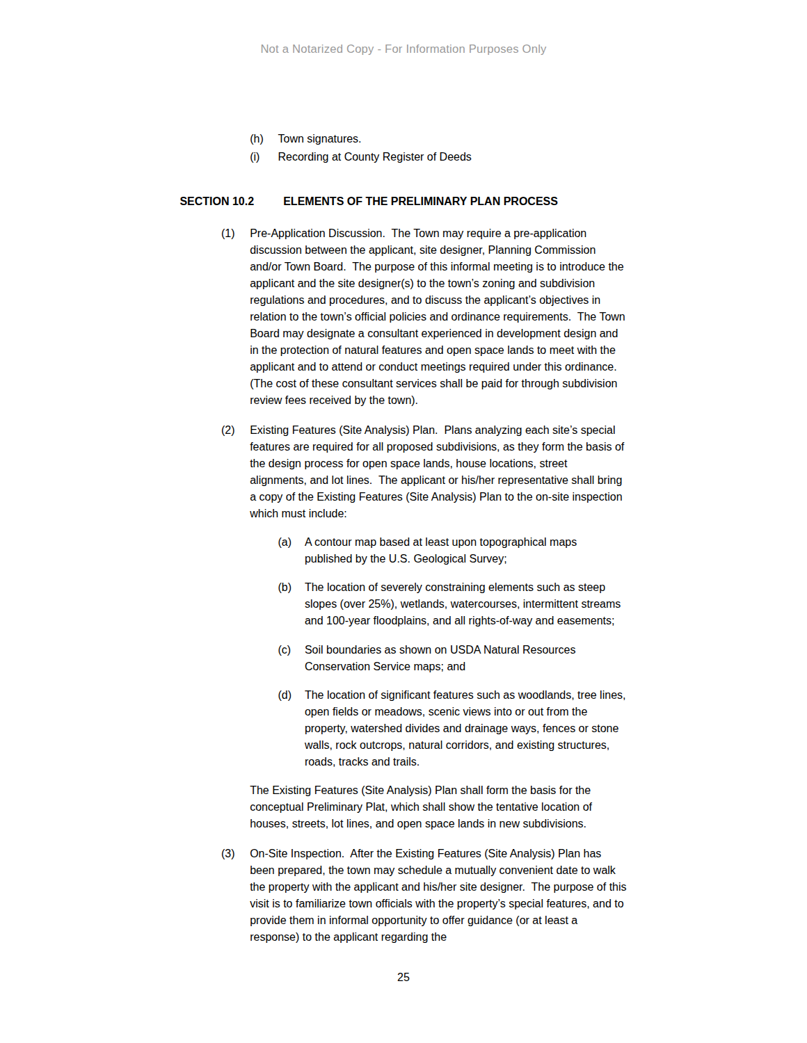Not a Notarized Copy - For Information Purposes Only
(h) Town signatures.
(i) Recording at County Register of Deeds
SECTION 10.2 ELEMENTS OF THE PRELIMINARY PLAN PROCESS
(1)
Pre-Application Discussion. The Town may require a pre-application discussion between the applicant, site designer, Planning Commission and/or Town Board. The purpose of this informal meeting is to introduce the applicant and the site designer(s) to the town’s zoning and subdivision regulations and procedures, and to discuss the applicant’s objectives in relation to the town’s official policies and ordinance requirements. The Town Board may designate a consultant experienced in development design and in the protection of natural features and open space lands to meet with the applicant and to attend or conduct meetings required under this ordinance. (The cost of these consultant services shall be paid for through subdivision review fees received by the town).
(2)
Existing Features (Site Analysis) Plan. Plans analyzing each site’s special features are required for all proposed subdivisions, as they form the basis of the design process for open space lands, house locations, street alignments, and lot lines. The applicant or his/her representative shall bring a copy of the Existing Features (Site Analysis) Plan to the on-site inspection which must include:
(a)
A contour map based at least upon topographical maps published by the U.S. Geological Survey;
(b)
The location of severely constraining elements such as steep slopes (over 25%), wetlands, watercourses, intermittent streams and 100-year floodplains, and all rights-of-way and easements;
(c)
Soil boundaries as shown on USDA Natural Resources Conservation Service maps; and
(d)
The location of significant features such as woodlands, tree lines, open fields or meadows, scenic views into or out from the property, watershed divides and drainage ways, fences or stone walls, rock outcrops, natural corridors, and existing structures, roads, tracks and trails.
The Existing Features (Site Analysis) Plan shall form the basis for the conceptual Preliminary Plat, which shall show the tentative location of houses, streets, lot lines, and open space lands in new subdivisions.
(3)
On-Site Inspection. After the Existing Features (Site Analysis) Plan has been prepared, the town may schedule a mutually convenient date to walk the property with the applicant and his/her site designer. The purpose of this visit is to familiarize town officials with the property’s special features, and to provide them in informal opportunity to offer guidance (or at least a response) to the applicant regarding the
25